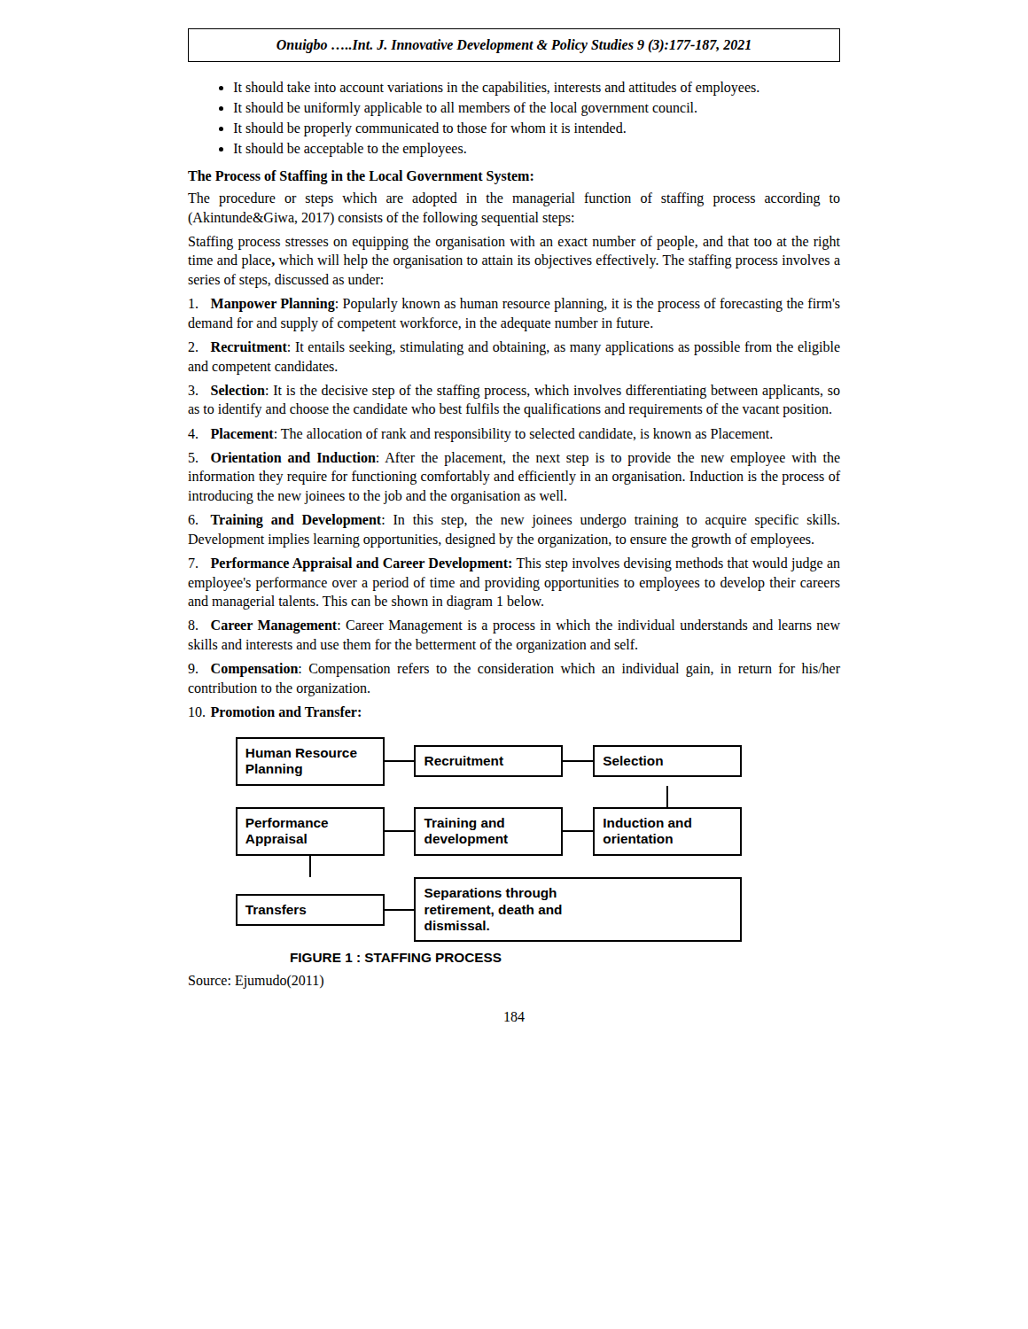Onuigbo …..Int. J. Innovative Development & Policy Studies 9 (3):177-187, 2021
It should take into account variations in the capabilities, interests and attitudes of employees.
It should be uniformly applicable to all members of the local government council.
It should be properly communicated to those for whom it is intended.
It should be acceptable to the employees.
The Process of Staffing in the Local Government System:
The procedure or steps which are adopted in the managerial function of staffing process according to (Akintunde&Giwa, 2017) consists of the following sequential steps:
Staffing process stresses on equipping the organisation with an exact number of people, and that too at the right time and place, which will help the organisation to attain its objectives effectively. The staffing process involves a series of steps, discussed as under:
1. Manpower Planning: Popularly known as human resource planning, it is the process of forecasting the firm's demand for and supply of competent workforce, in the adequate number in future.
2. Recruitment: It entails seeking, stimulating and obtaining, as many applications as possible from the eligible and competent candidates.
3. Selection: It is the decisive step of the staffing process, which involves differentiating between applicants, so as to identify and choose the candidate who best fulfils the qualifications and requirements of the vacant position.
4. Placement: The allocation of rank and responsibility to selected candidate, is known as Placement.
5. Orientation and Induction: After the placement, the next step is to provide the new employee with the information they require for functioning comfortably and efficiently in an organisation. Induction is the process of introducing the new joinees to the job and the organisation as well.
6. Training and Development: In this step, the new joinees undergo training to acquire specific skills. Development implies learning opportunities, designed by the organization, to ensure the growth of employees.
7. Performance Appraisal and Career Development: This step involves devising methods that would judge an employee's performance over a period of time and providing opportunities to employees to develop their careers and managerial talents. This can be shown in diagram 1 below.
8. Career Management: Career Management is a process in which the individual understands and learns new skills and interests and use them for the betterment of the organization and self.
9. Compensation: Compensation refers to the consideration which an individual gain, in return for his/her contribution to the organization.
10. Promotion and Transfer:
| Human Resource Planning | | Recruitment | | Selection |
| Performance Appraisal | | Training and development | | Induction and orientation |
| Transfers | | Separations through retirement, death and dismissal. |
FIGURE 1 : STAFFING PROCESS
Source: Ejumudo(2011)
184